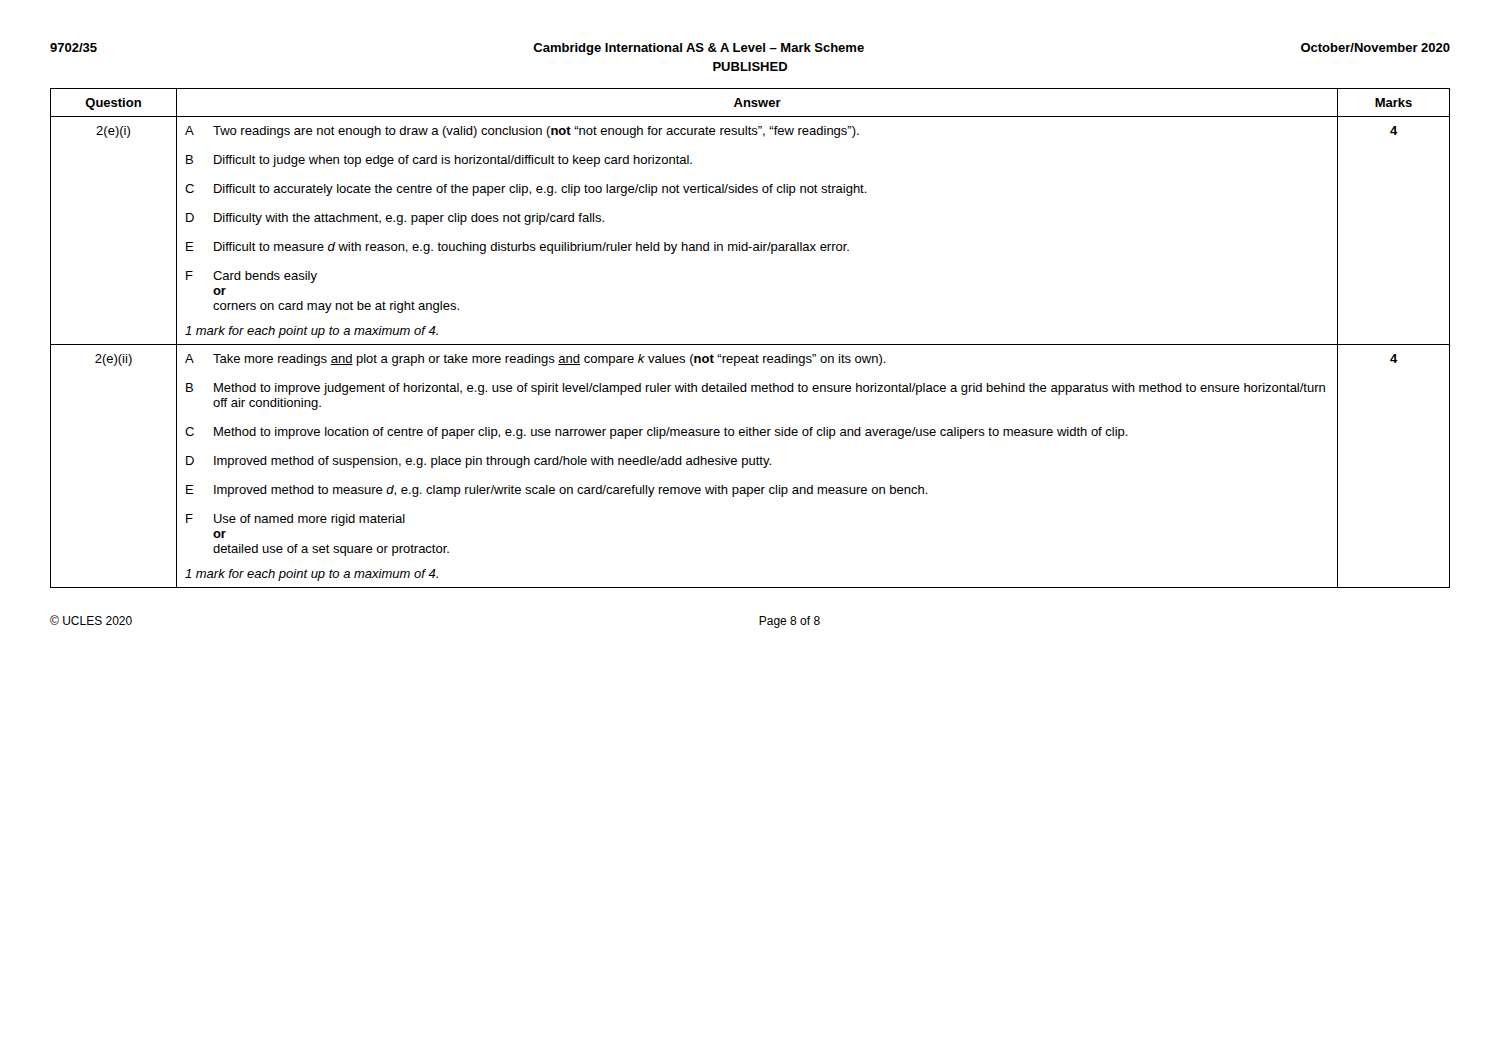9702/35
Cambridge International AS & A Level – Mark Scheme
October/November 2020
PUBLISHED
| Question | Answer | Marks |
| --- | --- | --- |
| 2(e)(i) | A Two readings are not enough to draw a (valid) conclusion ( not “not enough for accurate results”, “few readings”). B Difficult to judge when top edge of card is horizontal/difficult to keep card horizontal. C Difficult to accurately locate the centre of the paper clip, e.g. clip too large/clip not vertical/sides of clip not straight. D Difficulty with the attachment, e.g. paper clip does not grip/card falls. E Difficult to measure d with reason, e.g. touching disturbs equilibrium/ruler held by hand in mid-air/parallax error. F Card bends easily or corners on card may not be at right angles. 1 mark for each point up to a maximum of 4. | 4 |
| 2(e)(ii) | A Take more readings and plot a graph or take more readings and compare k values ( not “repeat readings” on its own). B Method to improve judgement of horizontal, e.g. use of spirit level/clamped ruler with detailed method to ensure horizontal/place a grid behind the apparatus with method to ensure horizontal/turn off air conditioning. C Method to improve location of centre of paper clip, e.g. use narrower paper clip/measure to either side of clip and average/use calipers to measure width of clip. D Improved method of suspension, e.g. place pin through card/hole with needle/add adhesive putty. E Improved method to measure d , e.g. clamp ruler/write scale on card/carefully remove with paper clip and measure on bench. F Use of named more rigid material or detailed use of a set square or protractor. 1 mark for each point up to a maximum of 4. | 4 |
© UCLES 2020
Page 8 of 8